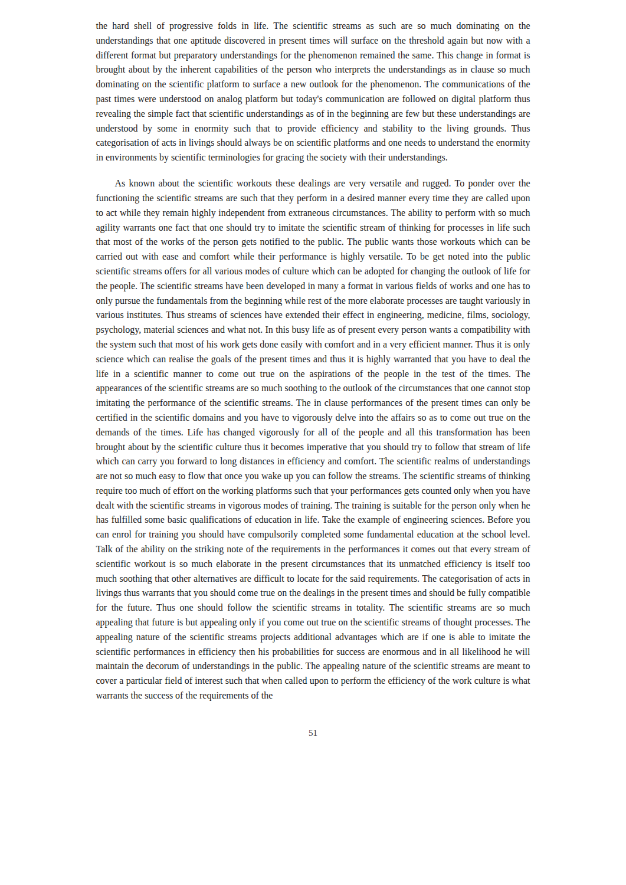the hard shell of progressive folds in life. The scientific streams as such are so much dominating on the understandings that one aptitude discovered in present times will surface on the threshold again but now with a different format but preparatory understandings for the phenomenon remained the same. This change in format is brought about by the inherent capabilities of the person who interprets the understandings as in clause so much dominating on the scientific platform to surface a new outlook for the phenomenon. The communications of the past times were understood on analog platform but today's communication are followed on digital platform thus revealing the simple fact that scientific understandings as of in the beginning are few but these understandings are understood by some in enormity such that to provide efficiency and stability to the living grounds. Thus categorisation of acts in livings should always be on scientific platforms and one needs to understand the enormity in environments by scientific terminologies for gracing the society with their understandings.
As known about the scientific workouts these dealings are very versatile and rugged. To ponder over the functioning the scientific streams are such that they perform in a desired manner every time they are called upon to act while they remain highly independent from extraneous circumstances. The ability to perform with so much agility warrants one fact that one should try to imitate the scientific stream of thinking for processes in life such that most of the works of the person gets notified to the public. The public wants those workouts which can be carried out with ease and comfort while their performance is highly versatile. To be get noted into the public scientific streams offers for all various modes of culture which can be adopted for changing the outlook of life for the people. The scientific streams have been developed in many a format in various fields of works and one has to only pursue the fundamentals from the beginning while rest of the more elaborate processes are taught variously in various institutes. Thus streams of sciences have extended their effect in engineering, medicine, films, sociology, psychology, material sciences and what not. In this busy life as of present every person wants a compatibility with the system such that most of his work gets done easily with comfort and in a very efficient manner. Thus it is only science which can realise the goals of the present times and thus it is highly warranted that you have to deal the life in a scientific manner to come out true on the aspirations of the people in the test of the times. The appearances of the scientific streams are so much soothing to the outlook of the circumstances that one cannot stop imitating the performance of the scientific streams. The in clause performances of the present times can only be certified in the scientific domains and you have to vigorously delve into the affairs so as to come out true on the demands of the times. Life has changed vigorously for all of the people and all this transformation has been brought about by the scientific culture thus it becomes imperative that you should try to follow that stream of life which can carry you forward to long distances in efficiency and comfort. The scientific realms of understandings are not so much easy to flow that once you wake up you can follow the streams. The scientific streams of thinking require too much of effort on the working platforms such that your performances gets counted only when you have dealt with the scientific streams in vigorous modes of training. The training is suitable for the person only when he has fulfilled some basic qualifications of education in life. Take the example of engineering sciences. Before you can enrol for training you should have compulsorily completed some fundamental education at the school level. Talk of the ability on the striking note of the requirements in the performances it comes out that every stream of scientific workout is so much elaborate in the present circumstances that its unmatched efficiency is itself too much soothing that other alternatives are difficult to locate for the said requirements. The categorisation of acts in livings thus warrants that you should come true on the dealings in the present times and should be fully compatible for the future. Thus one should follow the scientific streams in totality. The scientific streams are so much appealing that future is but appealing only if you come out true on the scientific streams of thought processes. The appealing nature of the scientific streams projects additional advantages which are if one is able to imitate the scientific performances in efficiency then his probabilities for success are enormous and in all likelihood he will maintain the decorum of understandings in the public. The appealing nature of the scientific streams are meant to cover a particular field of interest such that when called upon to perform the efficiency of the work culture is what warrants the success of the requirements of the
51